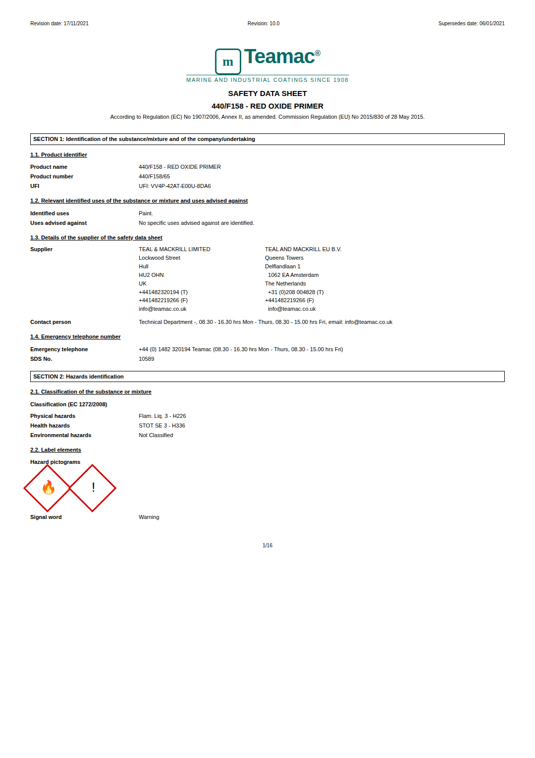Revision date: 17/11/2021
Revision: 10.0
Supersedes date: 06/01/2021
mTeamac®
MARINE AND INDUSTRIAL COATINGS SINCE 1908
SAFETY DATA SHEET
440/F158 - RED OXIDE PRIMER
According to Regulation (EC) No 1907/2006, Annex II, as amended. Commission Regulation (EU) No 2015/830 of 28 May 2015.
SECTION 1: Identification of the substance/mixture and of the company/undertaking
1.1. Product identifier
| Product name | 440/F158 - RED OXIDE PRIMER |
| Product number | 440/F158/65 |
| UFI | UFI: VV4P-42AT-E00U-8DA6 |
1.2. Relevant identified uses of the substance or mixture and uses advised against
| Identified uses | Paint. |
| Uses advised against | No specific uses advised against are identified. |
1.3. Details of the supplier of the safety data sheet
| Supplier | TEAL & MACKRILL LIMITED | TEAL AND MACKRILL EU B.V. |
| | Lockwood Street | Queens Towers |
| | Hull | Delflandlaan 1 |
| | HU2 OHN | 1062 EA Amsterdam |
| | UK | The Netherlands |
| | +441482320194 (T) | +31 (0)208 004828 (T) |
| | +441482219266 (F) | +441482219266 (F) |
| | info@teamac.co.uk | info@teamac.co.uk |
| Contact person | Technical Department -, 08.30 - 16.30 hrs Mon - Thurs, 08.30 - 15.00 hrs Fri, email: info@teamac.co.uk |
1.4. Emergency telephone number
| Emergency telephone | +44 (0) 1482 320194 Teamac (08.30 - 16.30 hrs Mon - Thurs, 08.30 - 15.00 hrs Fri) |
| SDS No. | 10589 |
SECTION 2: Hazards identification
2.1. Classification of the substance or mixture
Classification (EC 1272/2008)
| Physical hazards | Flam. Liq. 3 - H226 |
| Health hazards | STOT SE 3 - H336 |
| Environmental hazards | Not Classified |
2.2. Label elements
Hazard pictograms
🔥 !
| Signal word | Warning |
1/16